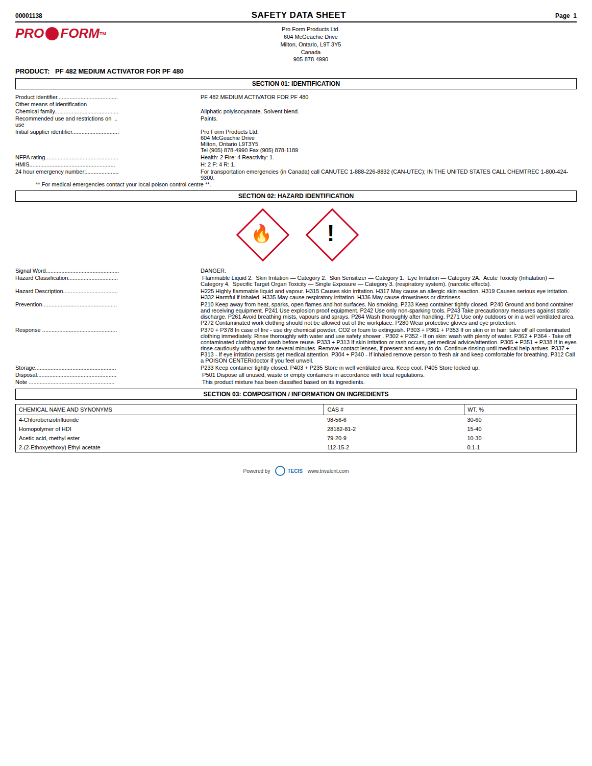00001138 SAFETY DATA SHEET Page 1
PRO FORMTM
Pro Form Products Ltd.
604 McGeachie Drive
Milton, Ontario, L9T 3Y5
Canada
905-878-4990
PRODUCT: PF 482 MEDIUM ACTIVATOR FOR PF 480
SECTION 01: IDENTIFICATION
| Product identifier ....................................... | PF 482 MEDIUM ACTIVATOR FOR PF 480 |
| Other means of identification | |
| Chemical family ......................................... | Aliphatic polyisocyanate. Solvent blend. |
| Recommended use and restrictions on .. use | Paints. |
| Initial supplier identifier .............................. | Pro Form Products Ltd. 604 McGeachie Drive Milton, Ontario L9T3Y5 Tel (905) 878-4990 Fax (905) 878-1189 |
| NFPA rating ............................................... | Health: 2 Fire: 4 Reactivity: 1. |
| HMIS ....................................................... | H: 2 F: 4 R: 1. |
| 24 hour emergency number: ..................... | For transportation emergencies (in Canada) call CANUTEC 1-888-226-8832 (CAN-UTEC); IN THE UNITED STATES CALL CHEMTREC 1-800-424-9300. |
** For medical emergencies contact your local poison control centre **.
SECTION 02: HAZARD IDENTIFICATION
🔥
!
| Signal Word ............................................... | DANGER. |
| Hazard Classification ................................ | Flammable Liquid 2. Skin Irritation — Category 2. Skin Sensitizer — Category 1. Eye Irritation — Category 2A. Acute Toxicity (Inhalation) — Category 4. Specific Target Organ Toxicity — Single Exposure — Category 3. (respiratory system). (narcotic effects). |
| Hazard Description ................................... | H225 Highly flammable liquid and vapour. H315 Causes skin irritation. H317 May cause an allergic skin reaction. H319 Causes serious eye irritation. H332 Harmful if inhaled. H335 May cause respiratory irritation. H336 May cause drowsiness or dizziness. |
| Prevention ................................................ | P210 Keep away from heat, sparks, open flames and hot surfaces. No smoking. P233 Keep container tightly closed. P240 Ground and bond container and receiving equipment. P241 Use explosion proof equipment. P242 Use only non-sparking tools. P243 Take precautionary measures against static discharge. P261 Avoid breathing mists, vapours and sprays. P264 Wash thoroughly after handling. P271 Use only outdoors or in a well ventilated area. P272 Contaminated work clothing should not be allowed out of the workplace. P280 Wear protective gloves and eye protection. |
| Response ................................................ | P370 + P378 In case of fire - use dry chemical powder, CO2 or foam to extinguish. P303 + P361 + P353 If on skin or in hair: take off all contaminated clothing immediately. Rinse thoroughly with water and use safety shower . P302 + P352 - If on skin: wash with plenty of water. P362 + P364 - Take off contaminated clothing and wash before reuse. P333 + P313 If skin irritation or rash occurs, get medical advice/attention. P305 + P351 + P338 If in eyes rinse cautiously with water for several minutes. Remove contact lenses, if present and easy to do. Continue rinsing until medical help arrives. P337 + P313 - If eye irritation persists get medical attention. P304 + P340 - If inhaled remove person to fresh air and keep comfortable for breathing. P312 Call a POISON CENTER/doctor if you feel unwell. |
| Storage .................................................... | P233 Keep container tightly closed. P403 + P235 Store in well ventilated area. Keep cool. P405 Store locked up. |
| Disposal ................................................... | P501 Dispose all unused, waste or empty containers in accordance with local regulations. |
| Note ....................................................... | This product mixture has been classified based on its ingredients. |
SECTION 03: COMPOSITION / INFORMATION ON INGREDIENTS
| CHEMICAL NAME AND SYNONYMS | CAS # | WT. % |
| --- | --- | --- |
| 4-Chlorobenzotrifluoride | 98-56-6 | 30-60 |
| Homopolymer of HDI | 28182-81-2 | 15-40 |
| Acetic acid, methyl ester | 79-20-9 | 10-30 |
| 2-(2-Ethoxyethoxy) Ethyl acetate | 112-15-2 | 0.1-1 |
Powered by TECIS www.trivalent.com